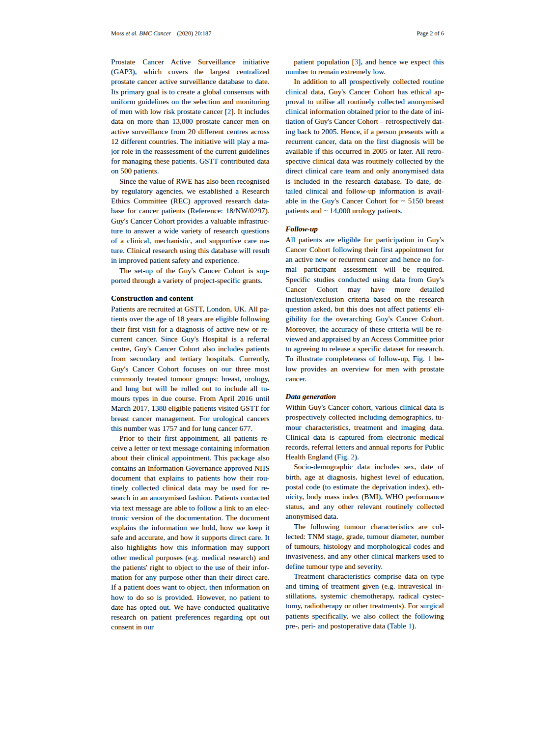Moss et al. BMC Cancer (2020) 20:187
Page 2 of 6
Prostate Cancer Active Surveillance initiative (GAP3), which covers the largest centralized prostate cancer active surveillance database to date. Its primary goal is to create a global consensus with uniform guidelines on the selection and monitoring of men with low risk prostate cancer [2]. It includes data on more than 13,000 prostate cancer men on active surveillance from 20 different centres across 12 different countries. The initiative will play a major role in the reassessment of the current guidelines for managing these patients. GSTT contributed data on 500 patients.
Since the value of RWE has also been recognised by regulatory agencies, we established a Research Ethics Committee (REC) approved research database for cancer patients (Reference: 18/NW/0297). Guy's Cancer Cohort provides a valuable infrastructure to answer a wide variety of research questions of a clinical, mechanistic, and supportive care nature. Clinical research using this database will result in improved patient safety and experience.
The set-up of the Guy's Cancer Cohort is supported through a variety of project-specific grants.
Construction and content
Patients are recruited at GSTT, London, UK. All patients over the age of 18 years are eligible following their first visit for a diagnosis of active new or recurrent cancer. Since Guy's Hospital is a referral centre, Guy's Cancer Cohort also includes patients from secondary and tertiary hospitals. Currently, Guy's Cancer Cohort focuses on our three most commonly treated tumour groups: breast, urology, and lung but will be rolled out to include all tumours types in due course. From April 2016 until March 2017, 1388 eligible patients visited GSTT for breast cancer management. For urological cancers this number was 1757 and for lung cancer 677.
Prior to their first appointment, all patients receive a letter or text message containing information about their clinical appointment. This package also contains an Information Governance approved NHS document that explains to patients how their routinely collected clinical data may be used for research in an anonymised fashion. Patients contacted via text message are able to follow a link to an electronic version of the documentation. The document explains the information we hold, how we keep it safe and accurate, and how it supports direct care. It also highlights how this information may support other medical purposes (e.g. medical research) and the patients' right to object to the use of their information for any purpose other than their direct care. If a patient does want to object, then information on how to do so is provided. However, no patient to date has opted out. We have conducted qualitative research on patient preferences regarding opt out consent in our
patient population [3], and hence we expect this number to remain extremely low.
In addition to all prospectively collected routine clinical data, Guy's Cancer Cohort has ethical approval to utilise all routinely collected anonymised clinical information obtained prior to the date of initiation of Guy's Cancer Cohort – retrospectively dating back to 2005. Hence, if a person presents with a recurrent cancer, data on the first diagnosis will be available if this occurred in 2005 or later. All retrospective clinical data was routinely collected by the direct clinical care team and only anonymised data is included in the research database. To date, detailed clinical and follow-up information is available in the Guy's Cancer Cohort for ~ 5150 breast patients and ~ 14,000 urology patients.
Follow-up
All patients are eligible for participation in Guy's Cancer Cohort following their first appointment for an active new or recurrent cancer and hence no formal participant assessment will be required. Specific studies conducted using data from Guy's Cancer Cohort may have more detailed inclusion/exclusion criteria based on the research question asked, but this does not affect patients' eligibility for the overarching Guy's Cancer Cohort. Moreover, the accuracy of these criteria will be reviewed and appraised by an Access Committee prior to agreeing to release a specific dataset for research. To illustrate completeness of follow-up, Fig. 1 below provides an overview for men with prostate cancer.
Data generation
Within Guy's Cancer cohort, various clinical data is prospectively collected including demographics, tumour characteristics, treatment and imaging data. Clinical data is captured from electronic medical records, referral letters and annual reports for Public Health England (Fig. 2).
Socio-demographic data includes sex, date of birth, age at diagnosis, highest level of education, postal code (to estimate the deprivation index), ethnicity, body mass index (BMI), WHO performance status, and any other relevant routinely collected anonymised data.
The following tumour characteristics are collected: TNM stage, grade, tumour diameter, number of tumours, histology and morphological codes and invasiveness, and any other clinical markers used to define tumour type and severity.
Treatment characteristics comprise data on type and timing of treatment given (e.g. intravesical instillations, systemic chemotherapy, radical cystectomy, radiotherapy or other treatments). For surgical patients specifically, we also collect the following pre-, peri- and postoperative data (Table 1).